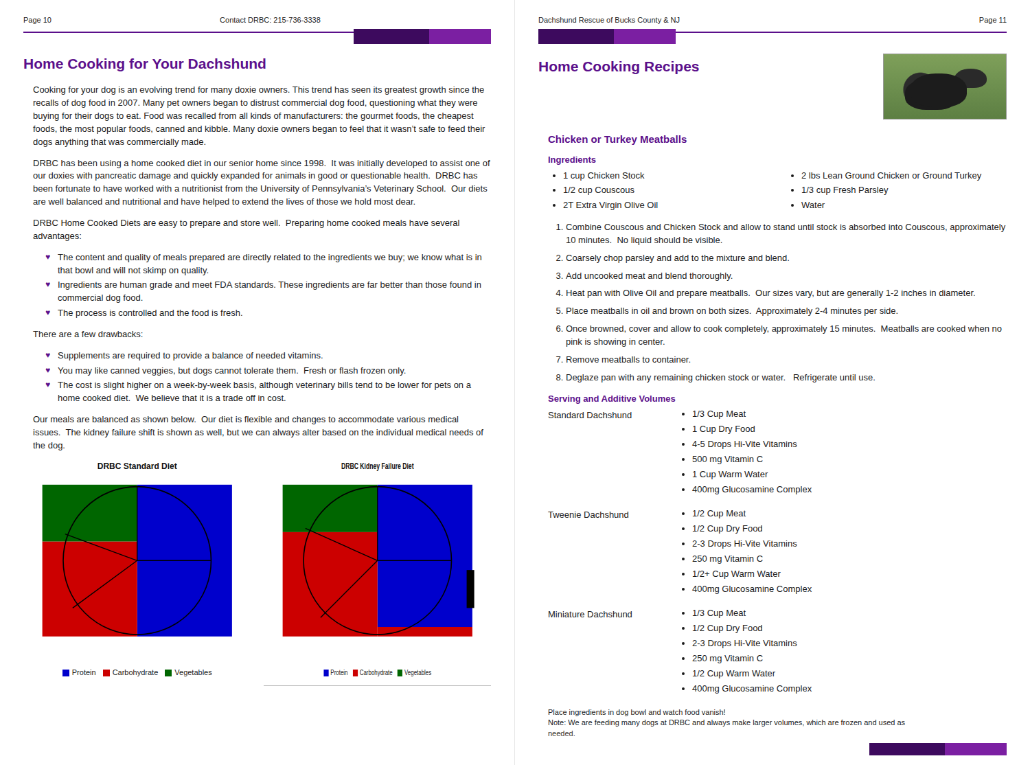Page 10 Contact DRBC: 215-736-3338
Home Cooking for Your Dachshund
Cooking for your dog is an evolving trend for many doxie owners. This trend has seen its greatest growth since the recalls of dog food in 2007. Many pet owners began to distrust commercial dog food, questioning what they were buying for their dogs to eat. Food was recalled from all kinds of manufacturers: the gourmet foods, the cheapest foods, the most popular foods, canned and kibble. Many doxie owners began to feel that it wasn’t safe to feed their dogs anything that was commercially made.
DRBC has been using a home cooked diet in our senior home since 1998. It was initially developed to assist one of our doxies with pancreatic damage and quickly expanded for animals in good or questionable health. DRBC has been fortunate to have worked with a nutritionist from the University of Pennsylvania’s Veterinary School. Our diets are well balanced and nutritional and have helped to extend the lives of those we hold most dear.
DRBC Home Cooked Diets are easy to prepare and store well. Preparing home cooked meals have several advantages:
The content and quality of meals prepared are directly related to the ingredients we buy; we know what is in that bowl and will not skimp on quality.
Ingredients are human grade and meet FDA standards. These ingredients are far better than those found in commercial dog food.
The process is controlled and the food is fresh.
There are a few drawbacks:
Supplements are required to provide a balance of needed vitamins.
You may like canned veggies, but dogs cannot tolerate them. Fresh or flash frozen only.
The cost is slight higher on a week-by-week basis, although veterinary bills tend to be lower for pets on a home cooked diet. We believe that it is a trade off in cost.
Our meals are balanced as shown below. Our diet is flexible and changes to accommodate various medical issues. The kidney failure shift is shown as well, but we can always alter based on the individual medical needs of the dog.
DRBC Standard Diet
Protein Carbohydrate Vegetables
DRBC Kidney Failure Diet
Protein Carbohydrate Vegetables
Dachshund Rescue of Bucks County & NJ Page 11
Home Cooking Recipes
Chicken or Turkey Meatballs
Ingredients
1 cup Chicken Stock
1/2 cup Couscous
2T Extra Virgin Olive Oil
2 lbs Lean Ground Chicken or Ground Turkey
1/3 cup Fresh Parsley
Water
Combine Couscous and Chicken Stock and allow to stand until stock is absorbed into Couscous, approximately 10 minutes. No liquid should be visible.
Coarsely chop parsley and add to the mixture and blend.
Add uncooked meat and blend thoroughly.
Heat pan with Olive Oil and prepare meatballs. Our sizes vary, but are generally 1-2 inches in diameter.
Place meatballs in oil and brown on both sizes. Approximately 2-4 minutes per side.
Once browned, cover and allow to cook completely, approximately 15 minutes. Meatballs are cooked when no pink is showing in center.
Remove meatballs to container.
Deglaze pan with any remaining chicken stock or water. Refrigerate until use.
Serving and Additive Volumes
Standard Dachshund
1/3 Cup Meat
1 Cup Dry Food
4-5 Drops Hi-Vite Vitamins
500 mg Vitamin C
1 Cup Warm Water
400mg Glucosamine Complex
Tweenie Dachshund
1/2 Cup Meat
1/2 Cup Dry Food
2-3 Drops Hi-Vite Vitamins
250 mg Vitamin C
1/2+ Cup Warm Water
400mg Glucosamine Complex
Miniature Dachshund
1/3 Cup Meat
1/2 Cup Dry Food
2-3 Drops Hi-Vite Vitamins
250 mg Vitamin C
1/2 Cup Warm Water
400mg Glucosamine Complex
Place ingredients in dog bowl and watch food vanish!
Note: We are feeding many dogs at DRBC and always make larger volumes, which are frozen and used as
needed.